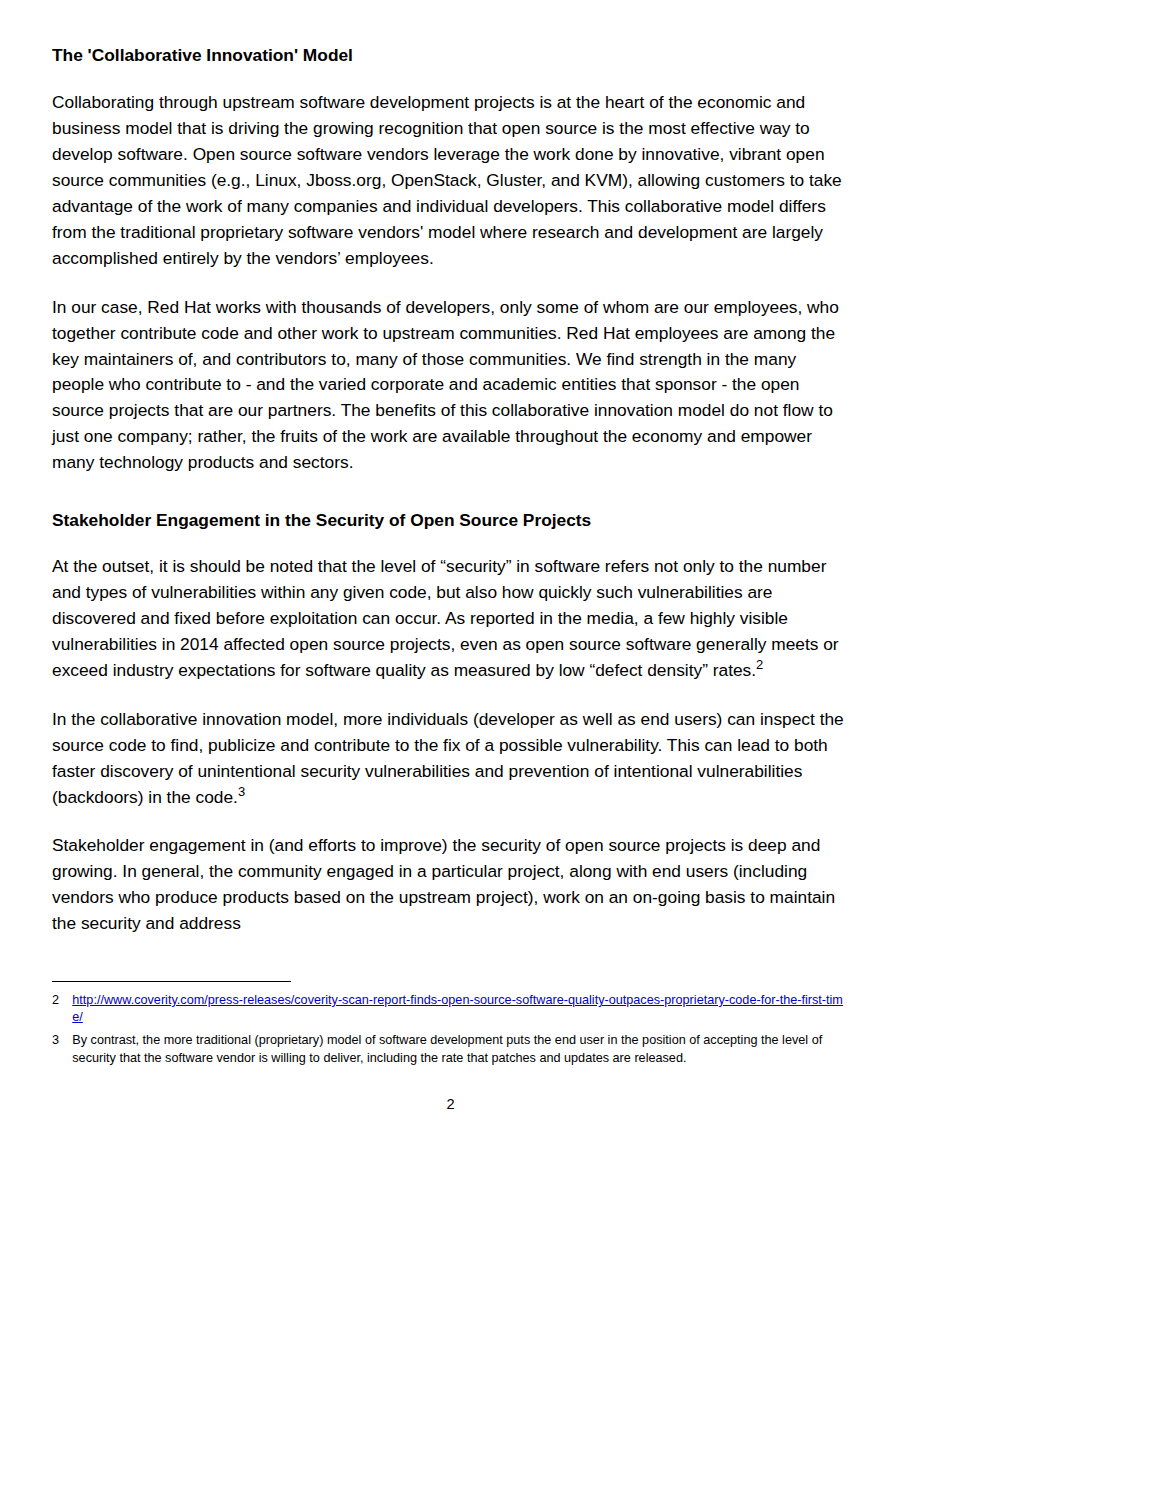The 'Collaborative Innovation' Model
Collaborating through upstream software development projects is at the heart of the economic and business model that is driving the growing recognition that open source is the most effective way to develop software. Open source software vendors leverage the work done by innovative, vibrant open source communities (e.g., Linux, Jboss.org, OpenStack, Gluster, and KVM), allowing customers to take advantage of the work of many companies and individual developers. This collaborative model differs from the traditional proprietary software vendors' model where research and development are largely accomplished entirely by the vendors’ employees.
In our case, Red Hat works with thousands of developers, only some of whom are our employees, who together contribute code and other work to upstream communities. Red Hat employees are among the key maintainers of, and contributors to, many of those communities. We find strength in the many people who contribute to - and the varied corporate and academic entities that sponsor - the open source projects that are our partners. The benefits of this collaborative innovation model do not flow to just one company; rather, the fruits of the work are available throughout the economy and empower many technology products and sectors.
Stakeholder Engagement in the Security of Open Source Projects
At the outset, it is should be noted that the level of “security” in software refers not only to the number and types of vulnerabilities within any given code, but also how quickly such vulnerabilities are discovered and fixed before exploitation can occur. As reported in the media, a few highly visible vulnerabilities in 2014 affected open source projects, even as open source software generally meets or exceed industry expectations for software quality as measured by low “defect density” rates.2
In the collaborative innovation model, more individuals (developer as well as end users) can inspect the source code to find, publicize and contribute to the fix of a possible vulnerability. This can lead to both faster discovery of unintentional security vulnerabilities and prevention of intentional vulnerabilities (backdoors) in the code.3
Stakeholder engagement in (and efforts to improve) the security of open source projects is deep and growing. In general, the community engaged in a particular project, along with end users (including vendors who produce products based on the upstream project), work on an on-going basis to maintain the security and address
2 http://www.coverity.com/press-releases/coverity-scan-report-finds-open-source-software-quality-outpaces-proprietary-code-for-the-first-time/
3 By contrast, the more traditional (proprietary) model of software development puts the end user in the position of accepting the level of security that the software vendor is willing to deliver, including the rate that patches and updates are released.
2